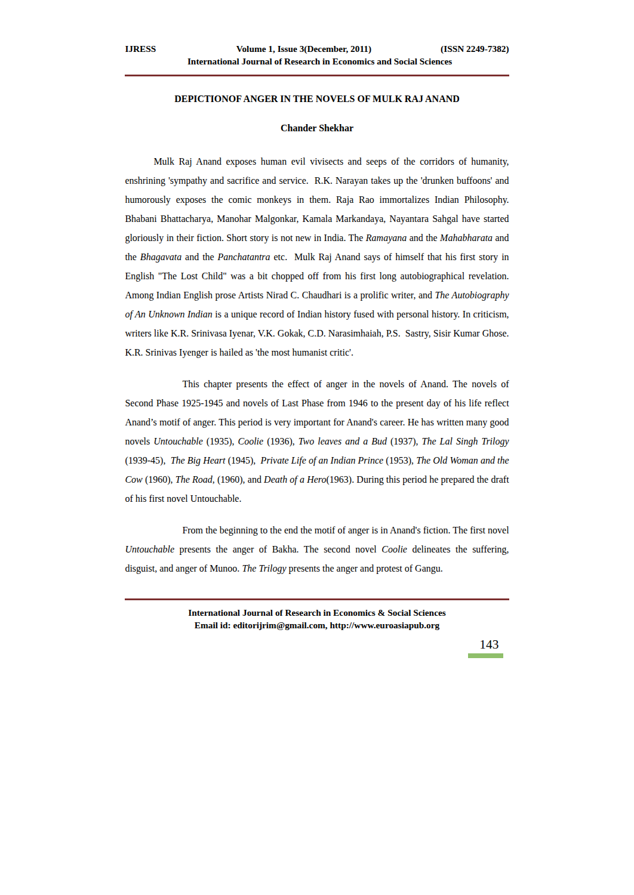IJRESS Volume 1, Issue 3(December, 2011) (ISSN 2249-7382)
International Journal of Research in Economics and Social Sciences
Depictionof Anger in the Novels of Mulk Raj Anand
Chander Shekhar
Mulk Raj Anand exposes human evil vivisects and seeps of the corridors of humanity, enshrining 'sympathy and sacrifice and service. R.K. Narayan takes up the 'drunken buffoons' and humorously exposes the comic monkeys in them. Raja Rao immortalizes Indian Philosophy. Bhabani Bhattacharya, Manohar Malgonkar, Kamala Markandaya, Nayantara Sahgal have started gloriously in their fiction. Short story is not new in India. The Ramayana and the Mahabharata and the Bhagavata and the Panchatantra etc. Mulk Raj Anand says of himself that his first story in English "The Lost Child" was a bit chopped off from his first long autobiographical revelation. Among Indian English prose Artists Nirad C. Chaudhari is a prolific writer, and The Autobiography of An Unknown Indian is a unique record of Indian history fused with personal history. In criticism, writers like K.R. Srinivasa Iyenar, V.K. Gokak, C.D. Narasimhaiah, P.S. Sastry, Sisir Kumar Ghose. K.R. Srinivas Iyenger is hailed as 'the most humanist critic'.
This chapter presents the effect of anger in the novels of Anand. The novels of Second Phase 1925-1945 and novels of Last Phase from 1946 to the present day of his life reflect Anand’s motif of anger. This period is very important for Anand's career. He has written many good novels Untouchable (1935), Coolie (1936), Two leaves and a Bud (1937), The Lal Singh Trilogy (1939-45), The Big Heart (1945), Private Life of an Indian Prince (1953), The Old Woman and the Cow (1960), The Road, (1960), and Death of a Hero(1963). During this period he prepared the draft of his first novel Untouchable.
From the beginning to the end the motif of anger is in Anand's fiction. The first novel Untouchable presents the anger of Bakha. The second novel Coolie delineates the suffering, disguist, and anger of Munoo. The Trilogy presents the anger and protest of Gangu.
International Journal of Research in Economics & Social Sciences
Email id: editorijrim@gmail.com, http://www.euroasiapub.org
143